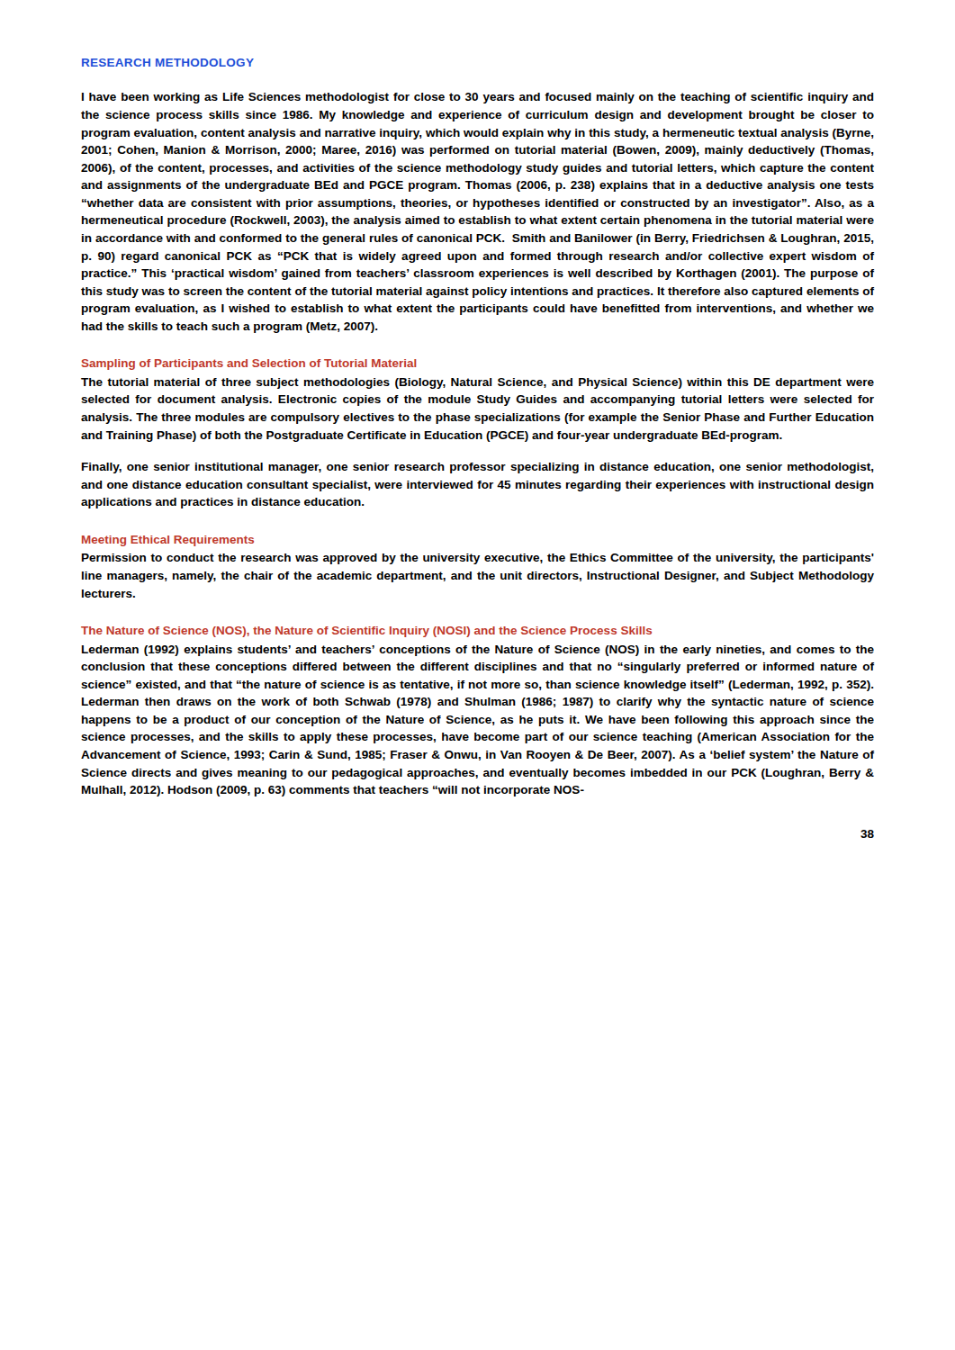RESEARCH METHODOLOGY
I have been working as Life Sciences methodologist for close to 30 years and focused mainly on the teaching of scientific inquiry and the science process skills since 1986. My knowledge and experience of curriculum design and development brought be closer to program evaluation, content analysis and narrative inquiry, which would explain why in this study, a hermeneutic textual analysis (Byrne, 2001; Cohen, Manion & Morrison, 2000; Maree, 2016) was performed on tutorial material (Bowen, 2009), mainly deductively (Thomas, 2006), of the content, processes, and activities of the science methodology study guides and tutorial letters, which capture the content and assignments of the undergraduate BEd and PGCE program. Thomas (2006, p. 238) explains that in a deductive analysis one tests “whether data are consistent with prior assumptions, theories, or hypotheses identified or constructed by an investigator”. Also, as a hermeneutical procedure (Rockwell, 2003), the analysis aimed to establish to what extent certain phenomena in the tutorial material were in accordance with and conformed to the general rules of canonical PCK. Smith and Banilower (in Berry, Friedrichsen & Loughran, 2015, p. 90) regard canonical PCK as “PCK that is widely agreed upon and formed through research and/or collective expert wisdom of practice.” This ‘practical wisdom’ gained from teachers’ classroom experiences is well described by Korthagen (2001). The purpose of this study was to screen the content of the tutorial material against policy intentions and practices. It therefore also captured elements of program evaluation, as I wished to establish to what extent the participants could have benefitted from interventions, and whether we had the skills to teach such a program (Metz, 2007).
Sampling of Participants and Selection of Tutorial Material
The tutorial material of three subject methodologies (Biology, Natural Science, and Physical Science) within this DE department were selected for document analysis. Electronic copies of the module Study Guides and accompanying tutorial letters were selected for analysis. The three modules are compulsory electives to the phase specializations (for example the Senior Phase and Further Education and Training Phase) of both the Postgraduate Certificate in Education (PGCE) and four-year undergraduate BEd-program.
Finally, one senior institutional manager, one senior research professor specializing in distance education, one senior methodologist, and one distance education consultant specialist, were interviewed for 45 minutes regarding their experiences with instructional design applications and practices in distance education.
Meeting Ethical Requirements
Permission to conduct the research was approved by the university executive, the Ethics Committee of the university, the participants' line managers, namely, the chair of the academic department, and the unit directors, Instructional Designer, and Subject Methodology lecturers.
The Nature of Science (NOS), the Nature of Scientific Inquiry (NOSI) and the Science Process Skills
Lederman (1992) explains students’ and teachers’ conceptions of the Nature of Science (NOS) in the early nineties, and comes to the conclusion that these conceptions differed between the different disciplines and that no “singularly preferred or informed nature of science” existed, and that “the nature of science is as tentative, if not more so, than science knowledge itself” (Lederman, 1992, p. 352). Lederman then draws on the work of both Schwab (1978) and Shulman (1986; 1987) to clarify why the syntactic nature of science happens to be a product of our conception of the Nature of Science, as he puts it. We have been following this approach since the science processes, and the skills to apply these processes, have become part of our science teaching (American Association for the Advancement of Science, 1993; Carin & Sund, 1985; Fraser & Onwu, in Van Rooyen & De Beer, 2007). As a ‘belief system’ the Nature of Science directs and gives meaning to our pedagogical approaches, and eventually becomes imbedded in our PCK (Loughran, Berry & Mulhall, 2012). Hodson (2009, p. 63) comments that teachers “will not incorporate NOS-
38